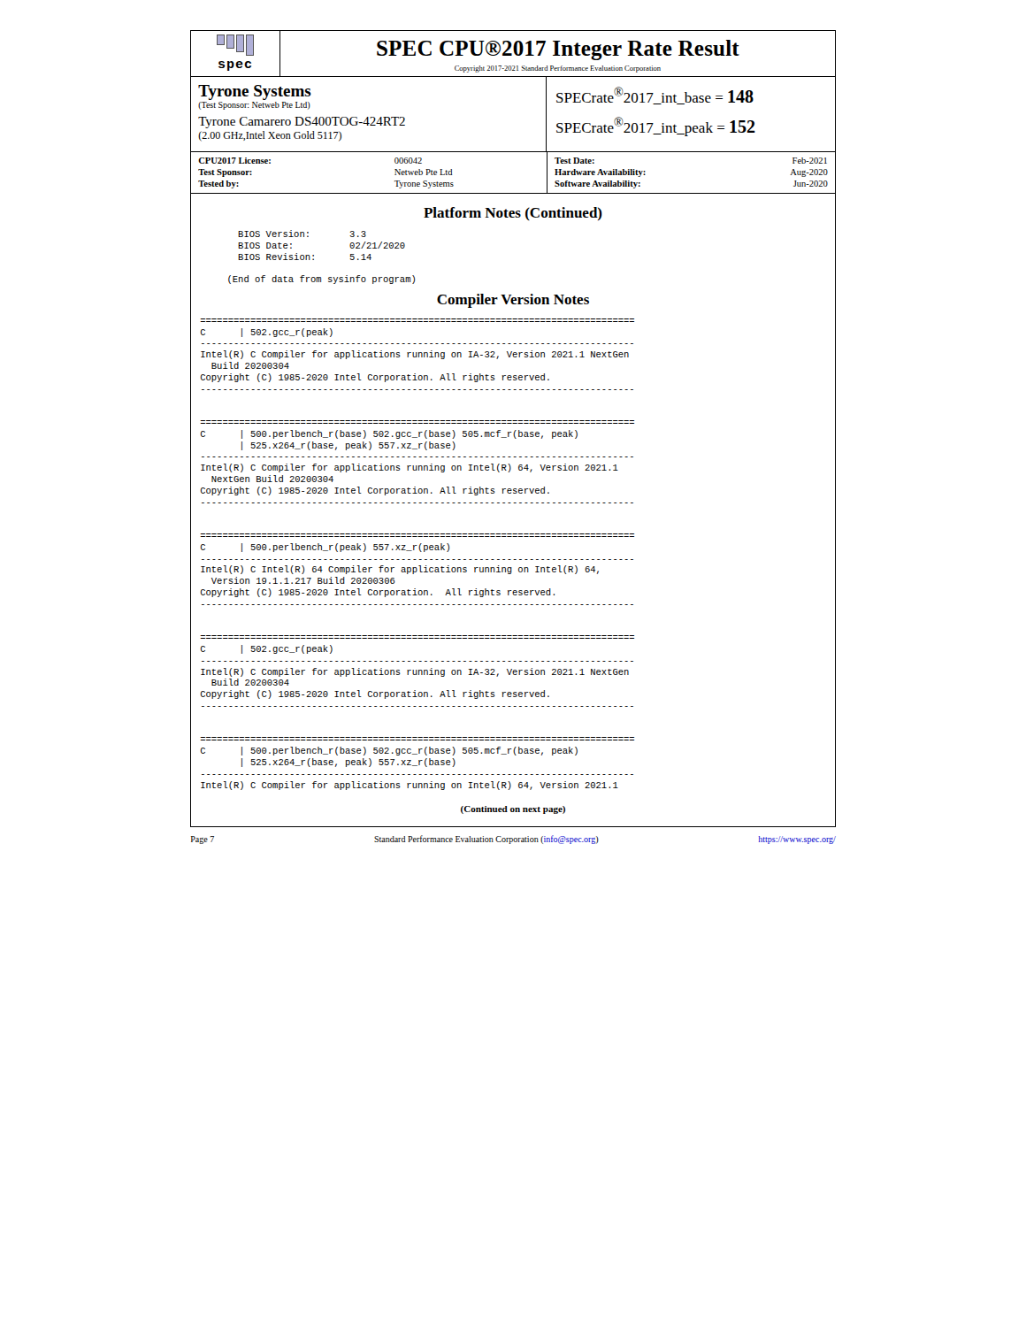spec
SPEC CPU®2017 Integer Rate Result
Copyright 2017-2021 Standard Performance Evaluation Corporation
Tyrone Systems
(Test Sponsor: Netweb Pte Ltd)
Tyrone Camarero DS400TOG-424RT2
(2.00 GHz,Intel Xeon Gold 5117)
SPECrate®2017_int_base = 148
SPECrate®2017_int_peak = 152
| CPU2017 License: | 006042 |
| Test Sponsor: | Netweb Pte Ltd |
| Tested by: | Tyrone Systems |
| Test Date: | Feb-2021 |
| Hardware Availability: | Aug-2020 |
| Software Availability: | Jun-2020 |
Platform Notes (Continued)
   BIOS Version:       3.3
   BIOS Date:          02/21/2020
   BIOS Revision:      5.14

 (End of data from sysinfo program)
Compiler Version Notes
==============================================================================
C      | 502.gcc_r(peak)
------------------------------------------------------------------------------
Intel(R) C Compiler for applications running on IA-32, Version 2021.1 NextGen
  Build 20200304
Copyright (C) 1985-2020 Intel Corporation. All rights reserved.
------------------------------------------------------------------------------


==============================================================================
C      | 500.perlbench_r(base) 502.gcc_r(base) 505.mcf_r(base, peak)
       | 525.x264_r(base, peak) 557.xz_r(base)
------------------------------------------------------------------------------
Intel(R) C Compiler for applications running on Intel(R) 64, Version 2021.1
  NextGen Build 20200304
Copyright (C) 1985-2020 Intel Corporation. All rights reserved.
------------------------------------------------------------------------------


==============================================================================
C      | 500.perlbench_r(peak) 557.xz_r(peak)
------------------------------------------------------------------------------
Intel(R) C Intel(R) 64 Compiler for applications running on Intel(R) 64,
  Version 19.1.1.217 Build 20200306
Copyright (C) 1985-2020 Intel Corporation.  All rights reserved.
------------------------------------------------------------------------------


==============================================================================
C      | 502.gcc_r(peak)
------------------------------------------------------------------------------
Intel(R) C Compiler for applications running on IA-32, Version 2021.1 NextGen
  Build 20200304
Copyright (C) 1985-2020 Intel Corporation. All rights reserved.
------------------------------------------------------------------------------


==============================================================================
C      | 500.perlbench_r(base) 502.gcc_r(base) 505.mcf_r(base, peak)
       | 525.x264_r(base, peak) 557.xz_r(base)
------------------------------------------------------------------------------
Intel(R) C Compiler for applications running on Intel(R) 64, Version 2021.1
(Continued on next page)
Page 7
Standard Performance Evaluation Corporation (info@spec.org)
https://www.spec.org/